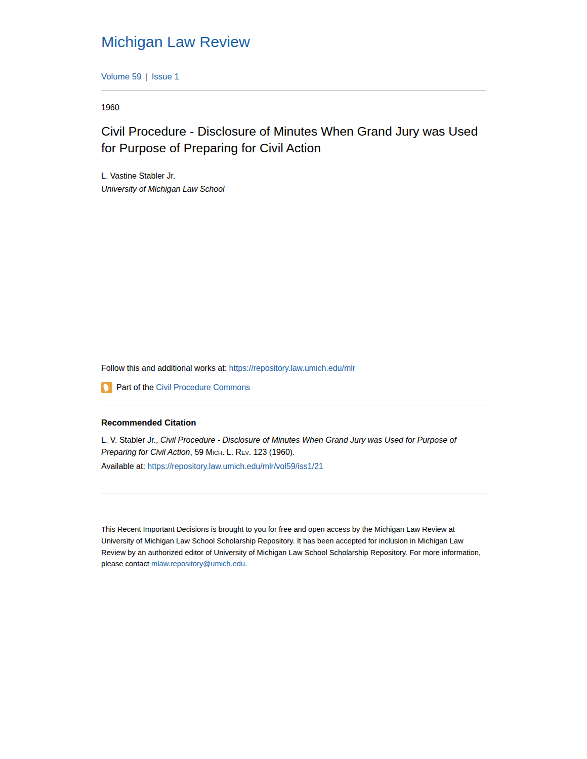Michigan Law Review
Volume 59|Issue 1
1960
Civil Procedure - Disclosure of Minutes When Grand Jury was Used for Purpose of Preparing for Civil Action
L. Vastine Stabler Jr.
University of Michigan Law School
Follow this and additional works at: https://repository.law.umich.edu/mlr
Part of the Civil Procedure Commons
Recommended Citation
L. V. Stabler Jr., Civil Procedure - Disclosure of Minutes When Grand Jury was Used for Purpose of Preparing for Civil Action, 59 Mich. L. Rev. 123 (1960).
Available at: https://repository.law.umich.edu/mlr/vol59/iss1/21
This Recent Important Decisions is brought to you for free and open access by the Michigan Law Review at University of Michigan Law School Scholarship Repository. It has been accepted for inclusion in Michigan Law Review by an authorized editor of University of Michigan Law School Scholarship Repository. For more information, please contact mlaw.repository@umich.edu.